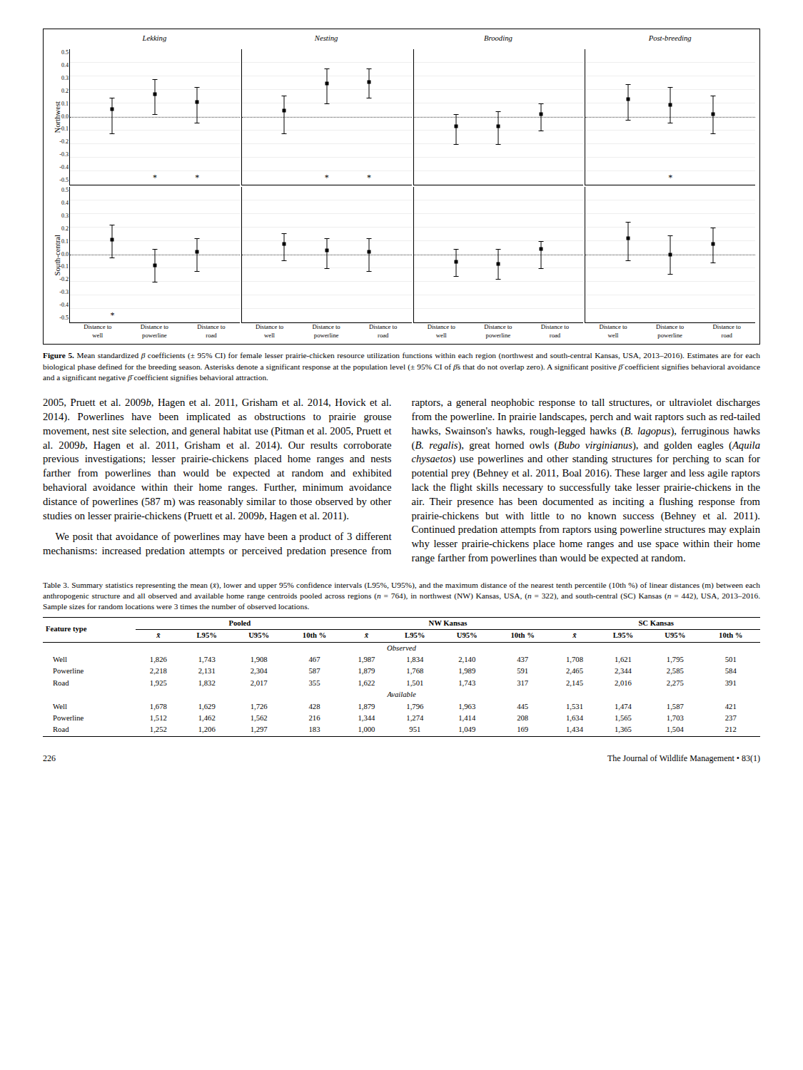Lekking
Nesting
Brooding
Post-breeding
Northwest
0.50.40.30.20.10.0-0.1-0.2-0.3-0.4-0.5
*
*
*
*
*
South-central
0.50.40.30.20.10.0-0.1-0.2-0.3-0.4-0.5
*
Distance to
well Distance to
powerline Distance to
road
Distance to
well Distance to
powerline Distance to
road
Distance to
well Distance to
powerline Distance to
road
Distance to
well Distance to
powerline Distance to
road
Figure 5. Mean standardized β coefficients (± 95% CI) for female lesser prairie-chicken resource utilization functions within each region (northwest and south-central Kansas, USA, 2013–2016). Estimates are for each biological phase defined for the breeding season. Asterisks denote a significant response at the population level (± 95% CI of β̄s that do not overlap zero). A significant positive β̄ coefficient signifies behavioral avoidance and a significant negative β̄ coefficient signifies behavioral attraction.
2005, Pruett et al. 2009b, Hagen et al. 2011, Grisham et al. 2014, Hovick et al. 2014). Powerlines have been implicated as obstructions to prairie grouse movement, nest site selection, and general habitat use (Pitman et al. 2005, Pruett et al. 2009b, Hagen et al. 2011, Grisham et al. 2014). Our results corroborate previous investigations; lesser prairie-chickens placed home ranges and nests farther from powerlines than would be expected at random and exhibited behavioral avoidance within their home ranges. Further, minimum avoidance distance of powerlines (587 m) was reasonably similar to those observed by other studies on lesser prairie-chickens (Pruett et al. 2009b, Hagen et al. 2011).
We posit that avoidance of powerlines may have been a product of 3 different mechanisms: increased predation attempts or perceived predation presence from raptors, a general neophobic response to tall structures, or ultraviolet discharges from the powerline. In prairie landscapes, perch and wait raptors such as red-tailed hawks, Swainson's hawks, rough-legged hawks (B. lagopus), ferruginous hawks (B. regalis), great horned owls (Bubo virginianus), and golden eagles (Aquila chysaetos) use powerlines and other standing structures for perching to scan for potential prey (Behney et al. 2011, Boal 2016). These larger and less agile raptors lack the flight skills necessary to successfully take lesser prairie-chickens in the air. Their presence has been documented as inciting a flushing response from prairie-chickens but with little to no known success (Behney et al. 2011). Continued predation attempts from raptors using powerline structures may explain why lesser prairie-chickens place home ranges and use space within their home range farther from powerlines than would be expected at random.
Table 3. Summary statistics representing the mean (x̄), lower and upper 95% confidence intervals (L95%, U95%), and the maximum distance of the nearest tenth percentile (10th %) of linear distances (m) between each anthropogenic structure and all observed and available home range centroids pooled across regions (n = 764), in northwest (NW) Kansas, USA, (n = 322), and south-central (SC) Kansas (n = 442), USA, 2013–2016. Sample sizes for random locations were 3 times the number of observed locations.
| Feature type | Pooled | NW Kansas | SC Kansas |
| --- | --- | --- | --- |
| x̄ | L95% | U95% | 10th % | x̄ | L95% | U95% | 10th % | x̄ | L95% | U95% | 10th % |
| Observed |
| Well | 1,826 | 1,743 | 1,908 | 467 | 1,987 | 1,834 | 2,140 | 437 | 1,708 | 1,621 | 1,795 | 501 |
| Powerline | 2,218 | 2,131 | 2,304 | 587 | 1,879 | 1,768 | 1,989 | 591 | 2,465 | 2,344 | 2,585 | 584 |
| Road | 1,925 | 1,832 | 2,017 | 355 | 1,622 | 1,501 | 1,743 | 317 | 2,145 | 2,016 | 2,275 | 391 |
| Available |
| Well | 1,678 | 1,629 | 1,726 | 428 | 1,879 | 1,796 | 1,963 | 445 | 1,531 | 1,474 | 1,587 | 421 |
| Powerline | 1,512 | 1,462 | 1,562 | 216 | 1,344 | 1,274 | 1,414 | 208 | 1,634 | 1,565 | 1,703 | 237 |
| Road | 1,252 | 1,206 | 1,297 | 183 | 1,000 | 951 | 1,049 | 169 | 1,434 | 1,365 | 1,504 | 212 |
226 The Journal of Wildlife Management • 83(1)